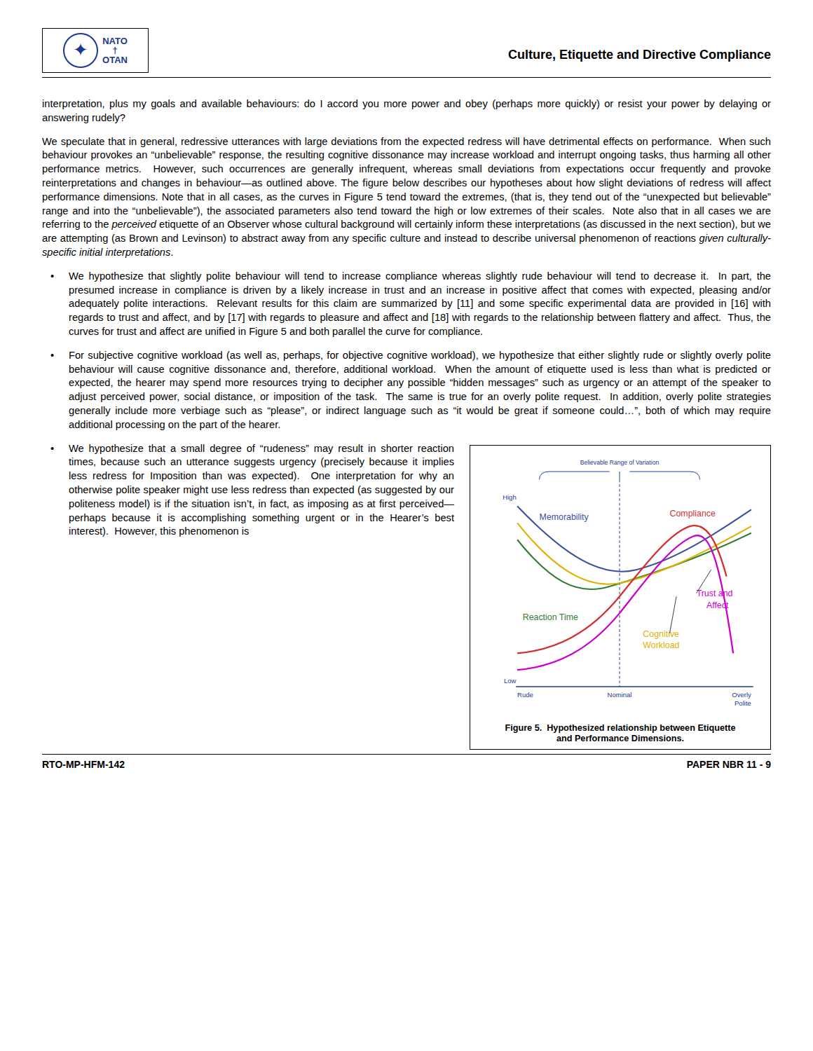✦
NATO
†
OTAN
Culture, Etiquette and Directive Compliance
interpretation, plus my goals and available behaviours: do I accord you more power and obey (perhaps more quickly) or resist your power by delaying or answering rudely?
We speculate that in general, redressive utterances with large deviations from the expected redress will have detrimental effects on performance. When such behaviour provokes an “unbelievable” response, the resulting cognitive dissonance may increase workload and interrupt ongoing tasks, thus harming all other performance metrics. However, such occurrences are generally infrequent, whereas small deviations from expectations occur frequently and provoke reinterpretations and changes in behaviour—as outlined above. The figure below describes our hypotheses about how slight deviations of redress will affect performance dimensions. Note that in all cases, as the curves in Figure 5 tend toward the extremes, (that is, they tend out of the “unexpected but believable” range and into the “unbelievable”), the associated parameters also tend toward the high or low extremes of their scales. Note also that in all cases we are referring to the perceived etiquette of an Observer whose cultural background will certainly inform these interpretations (as discussed in the next section), but we are attempting (as Brown and Levinson) to abstract away from any specific culture and instead to describe universal phenomenon of reactions given culturally-specific initial interpretations.
We hypothesize that slightly polite behaviour will tend to increase compliance whereas slightly rude behaviour will tend to decrease it. In part, the presumed increase in compliance is driven by a likely increase in trust and an increase in positive affect that comes with expected, pleasing and/or adequately polite interactions. Relevant results for this claim are summarized by [11] and some specific experimental data are provided in [16] with regards to trust and affect, and by [17] with regards to pleasure and affect and [18] with regards to the relationship between flattery and affect. Thus, the curves for trust and affect are unified in Figure 5 and both parallel the curve for compliance.
For subjective cognitive workload (as well as, perhaps, for objective cognitive workload), we hypothesize that either slightly rude or slightly overly polite behaviour will cause cognitive dissonance and, therefore, additional workload. When the amount of etiquette used is less than what is predicted or expected, the hearer may spend more resources trying to decipher any possible “hidden messages” such as urgency or an attempt of the speaker to adjust perceived power, social distance, or imposition of the task. The same is true for an overly polite request. In addition, overly polite strategies generally include more verbiage such as “please”, or indirect language such as “it would be great if someone could…”, both of which may require additional processing on the part of the hearer.
Believable Range of Variation High Low Rude Nominal Overly Polite Memorability Reaction Time Cognitive Workload Compliance Trust and Affect
Figure 5. Hypothesized relationship between Etiquette
and Performance Dimensions.
We hypothesize that a small degree of “rudeness” may result in shorter reaction times, because such an utterance suggests urgency (precisely because it implies less redress for Imposition than was expected). One interpretation for why an otherwise polite speaker might use less redress than expected (as suggested by our politeness model) is if the situation isn’t, in fact, as imposing as at first perceived—perhaps because it is accomplishing something urgent or in the Hearer’s best interest). However, this phenomenon is
RTO-MP-HFM-142
PAPER NBR 11 - 9